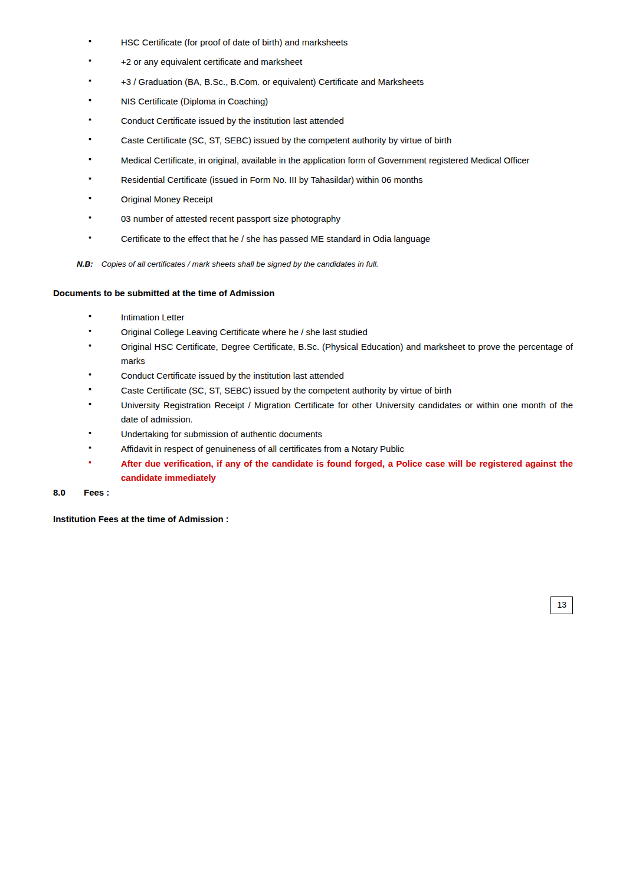HSC Certificate (for proof of date of birth) and marksheets
+2 or any equivalent certificate and marksheet
+3 / Graduation (BA, B.Sc., B.Com. or equivalent) Certificate and Marksheets
NIS Certificate (Diploma in Coaching)
Conduct Certificate issued by the institution last attended
Caste Certificate (SC, ST, SEBC) issued by the competent authority by virtue of birth
Medical Certificate, in original, available in the application form of Government registered Medical Officer
Residential Certificate (issued in Form No. III by Tahasildar) within 06 months
Original Money Receipt
03 number of attested recent passport size photography
Certificate to the effect that he / she has passed ME standard in Odia language
N.B: Copies of all certificates / mark sheets shall be signed by the candidates in full.
Documents to be submitted at the time of Admission
Intimation Letter
Original College Leaving Certificate where he / she last studied
Original HSC Certificate, Degree Certificate, B.Sc. (Physical Education) and marksheet to prove the percentage of marks
Conduct Certificate issued by the institution last attended
Caste Certificate (SC, ST, SEBC) issued by the competent authority by virtue of birth
University Registration Receipt / Migration Certificate for other University candidates or within one month of the date of admission.
Undertaking for submission of authentic documents
Affidavit in respect of genuineness of all certificates from a Notary Public
After due verification, if any of the candidate is found forged, a Police case will be registered against the candidate immediately
8.0 Fees :
Institution Fees at the time of Admission :
13